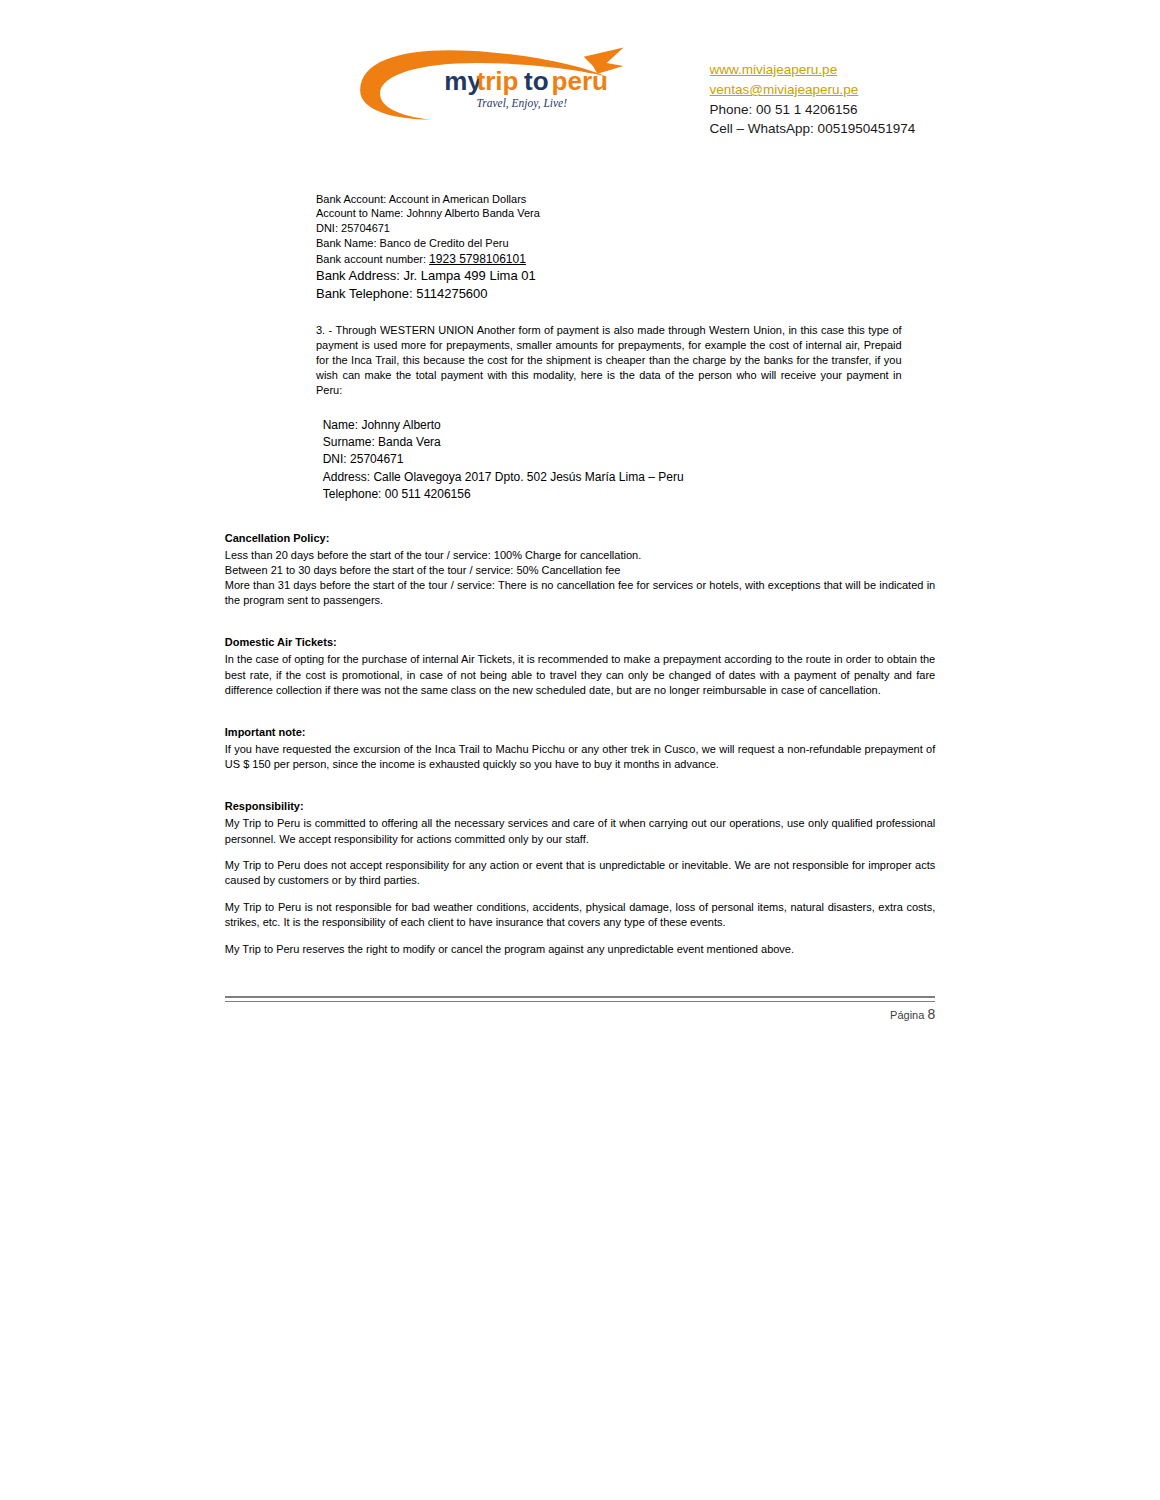my trip to peru Travel, Enjoy, Live!
www.miviajeaperu.pe
ventas@miviajeaperu.pe
Phone: 00 51 1 4206156
Cell – WhatsApp: 0051950451974
Bank Account: Account in American Dollars
Account to Name: Johnny Alberto Banda Vera
DNI: 25704671
Bank Name: Banco de Credito del Peru
Bank account number: 1923 5798106101
Bank Address: Jr. Lampa 499 Lima 01
Bank Telephone: 5114275600
3. - Through WESTERN UNION Another form of payment is also made through Western Union, in this case this type of payment is used more for prepayments, smaller amounts for prepayments, for example the cost of internal air, Prepaid for the Inca Trail, this because the cost for the shipment is cheaper than the charge by the banks for the transfer, if you wish can make the total payment with this modality, here is the data of the person who will receive your payment in Peru:
Name: Johnny Alberto
Surname: Banda Vera
DNI: 25704671
Address: Calle Olavegoya 2017 Dpto. 502 Jesús María Lima – Peru
Telephone: 00 511 4206156
Cancellation Policy:
Less than 20 days before the start of the tour / service: 100% Charge for cancellation.
Between 21 to 30 days before the start of the tour / service: 50% Cancellation fee
More than 31 days before the start of the tour / service: There is no cancellation fee for services or hotels, with exceptions that will be indicated in the program sent to passengers.
Domestic Air Tickets:
In the case of opting for the purchase of internal Air Tickets, it is recommended to make a prepayment according to the route in order to obtain the best rate, if the cost is promotional, in case of not being able to travel they can only be changed of dates with a payment of penalty and fare difference collection if there was not the same class on the new scheduled date, but are no longer reimbursable in case of cancellation.
Important note:
If you have requested the excursion of the Inca Trail to Machu Picchu or any other trek in Cusco, we will request a non-refundable prepayment of US $ 150 per person, since the income is exhausted quickly so you have to buy it months in advance.
Responsibility:
My Trip to Peru is committed to offering all the necessary services and care of it when carrying out our operations, use only qualified professional personnel. We accept responsibility for actions committed only by our staff.
My Trip to Peru does not accept responsibility for any action or event that is unpredictable or inevitable. We are not responsible for improper acts caused by customers or by third parties.
My Trip to Peru is not responsible for bad weather conditions, accidents, physical damage, loss of personal items, natural disasters, extra costs, strikes, etc. It is the responsibility of each client to have insurance that covers any type of these events.
My Trip to Peru reserves the right to modify or cancel the program against any unpredictable event mentioned above.
Página 8